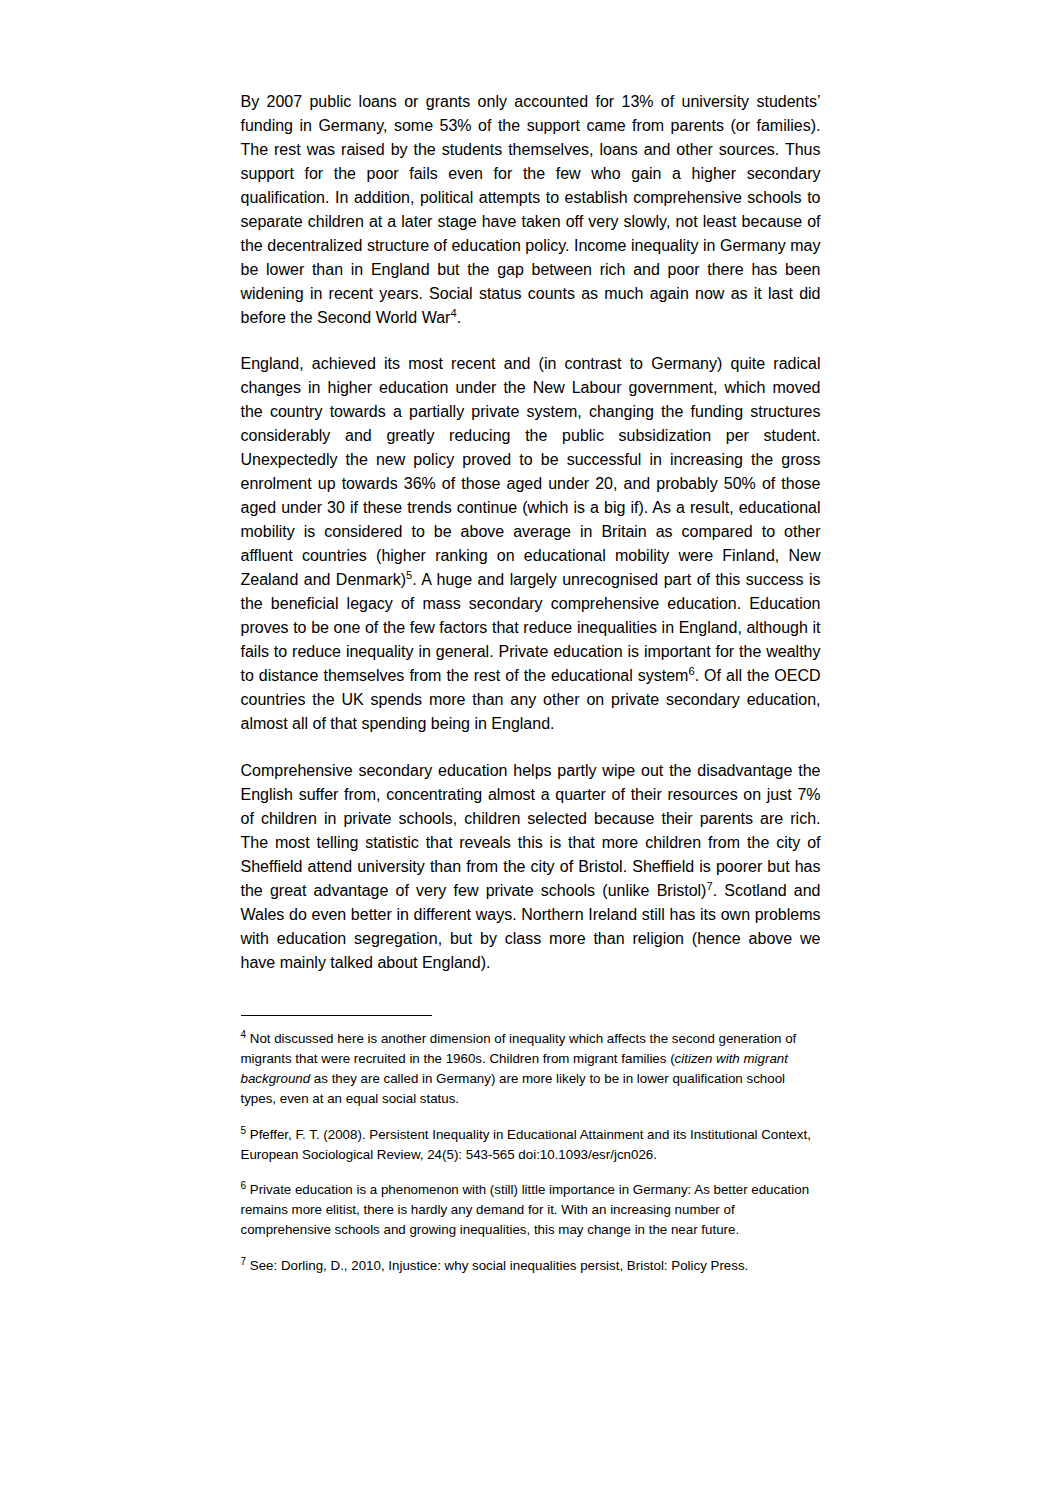By 2007 public loans or grants only accounted for 13% of university students’ funding in Germany, some 53% of the support came from parents (or families). The rest was raised by the students themselves, loans and other sources. Thus support for the poor fails even for the few who gain a higher secondary qualification. In addition, political attempts to establish comprehensive schools to separate children at a later stage have taken off very slowly, not least because of the decentralized structure of education policy. Income inequality in Germany may be lower than in England but the gap between rich and poor there has been widening in recent years. Social status counts as much again now as it last did before the Second World War4.
England, achieved its most recent and (in contrast to Germany) quite radical changes in higher education under the New Labour government, which moved the country towards a partially private system, changing the funding structures considerably and greatly reducing the public subsidization per student. Unexpectedly the new policy proved to be successful in increasing the gross enrolment up towards 36% of those aged under 20, and probably 50% of those aged under 30 if these trends continue (which is a big if). As a result, educational mobility is considered to be above average in Britain as compared to other affluent countries (higher ranking on educational mobility were Finland, New Zealand and Denmark)5. A huge and largely unrecognised part of this success is the beneficial legacy of mass secondary comprehensive education. Education proves to be one of the few factors that reduce inequalities in England, although it fails to reduce inequality in general. Private education is important for the wealthy to distance themselves from the rest of the educational system6. Of all the OECD countries the UK spends more than any other on private secondary education, almost all of that spending being in England.
Comprehensive secondary education helps partly wipe out the disadvantage the English suffer from, concentrating almost a quarter of their resources on just 7% of children in private schools, children selected because their parents are rich. The most telling statistic that reveals this is that more children from the city of Sheffield attend university than from the city of Bristol. Sheffield is poorer but has the great advantage of very few private schools (unlike Bristol)7. Scotland and Wales do even better in different ways. Northern Ireland still has its own problems with education segregation, but by class more than religion (hence above we have mainly talked about England).
4 Not discussed here is another dimension of inequality which affects the second generation of migrants that were recruited in the 1960s. Children from migrant families (citizen with migrant background as they are called in Germany) are more likely to be in lower qualification school types, even at an equal social status.
5 Pfeffer, F. T. (2008). Persistent Inequality in Educational Attainment and its Institutional Context, European Sociological Review, 24(5): 543-565 doi:10.1093/esr/jcn026.
6 Private education is a phenomenon with (still) little importance in Germany: As better education remains more elitist, there is hardly any demand for it. With an increasing number of comprehensive schools and growing inequalities, this may change in the near future.
7 See: Dorling, D., 2010, Injustice: why social inequalities persist, Bristol: Policy Press.